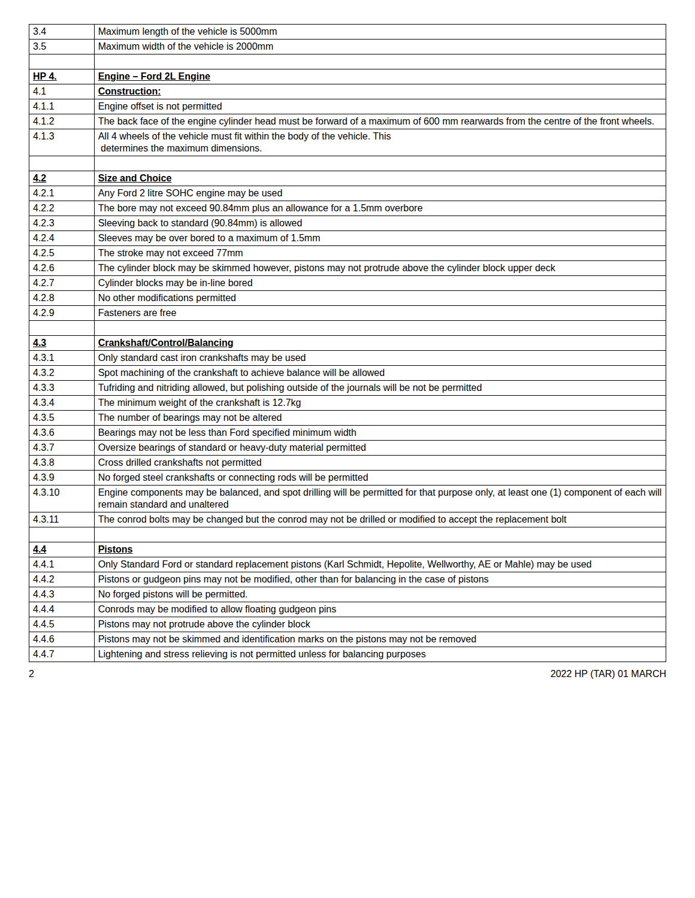| 3.4 | Maximum length of the vehicle is 5000mm |
| 3.5 | Maximum width of the vehicle is 2000mm |
| HP 4. | Engine – Ford 2L Engine |
| 4.1 | Construction: |
| 4.1.1 | Engine offset is not permitted |
| 4.1.2 | The back face of the engine cylinder head must be forward of a maximum of 600 mm rearwards from the centre of the front wheels. |
| 4.1.3 | All 4 wheels of the vehicle must fit within the body of the vehicle. This determines the maximum dimensions. |
| 4.2 | Size and Choice |
| 4.2.1 | Any Ford 2 litre SOHC engine may be used |
| 4.2.2 | The bore may not exceed 90.84mm plus an allowance for a 1.5mm overbore |
| 4.2.3 | Sleeving back to standard (90.84mm) is allowed |
| 4.2.4 | Sleeves may be over bored to a maximum of 1.5mm |
| 4.2.5 | The stroke may not exceed 77mm |
| 4.2.6 | The cylinder block may be skimmed however, pistons may not protrude above the cylinder block upper deck |
| 4.2.7 | Cylinder blocks may be in-line bored |
| 4.2.8 | No other modifications permitted |
| 4.2.9 | Fasteners are free |
| 4.3 | Crankshaft/Control/Balancing |
| 4.3.1 | Only standard cast iron crankshafts may be used |
| 4.3.2 | Spot machining of the crankshaft to achieve balance will be allowed |
| 4.3.3 | Tufriding and nitriding allowed, but polishing outside of the journals will be not be permitted |
| 4.3.4 | The minimum weight of the crankshaft is 12.7kg |
| 4.3.5 | The number of bearings may not be altered |
| 4.3.6 | Bearings may not be less than Ford specified minimum width |
| 4.3.7 | Oversize bearings of standard or heavy-duty material permitted |
| 4.3.8 | Cross drilled crankshafts not permitted |
| 4.3.9 | No forged steel crankshafts or connecting rods will be permitted |
| 4.3.10 | Engine components may be balanced, and spot drilling will be permitted for that purpose only, at least one (1) component of each will remain standard and unaltered |
| 4.3.11 | The conrod bolts may be changed but the conrod may not be drilled or modified to accept the replacement bolt |
| 4.4 | Pistons |
| 4.4.1 | Only Standard Ford or standard replacement pistons (Karl Schmidt, Hepolite, Wellworthy, AE or Mahle) may be used |
| 4.4.2 | Pistons or gudgeon pins may not be modified, other than for balancing in the case of pistons |
| 4.4.3 | No forged pistons will be permitted. |
| 4.4.4 | Conrods may be modified to allow floating gudgeon pins |
| 4.4.5 | Pistons may not protrude above the cylinder block |
| 4.4.6 | Pistons may not be skimmed and identification marks on the pistons may not be removed |
| 4.4.7 | Lightening and stress relieving is not permitted unless for balancing purposes |
2
2022 HP (TAR) 01 MARCH